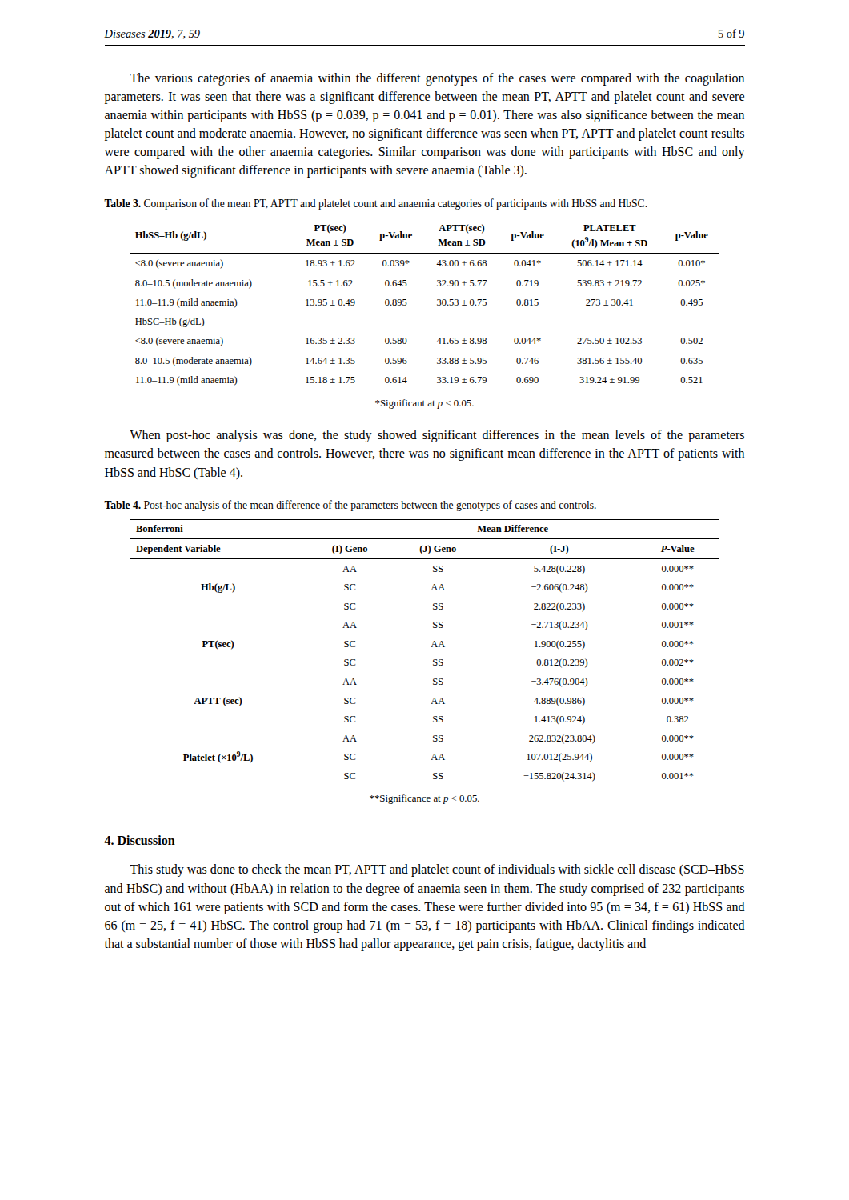Diseases 2019, 7, 59 5 of 9
The various categories of anaemia within the different genotypes of the cases were compared with the coagulation parameters. It was seen that there was a significant difference between the mean PT, APTT and platelet count and severe anaemia within participants with HbSS (p = 0.039, p = 0.041 and p = 0.01). There was also significance between the mean platelet count and moderate anaemia. However, no significant difference was seen when PT, APTT and platelet count results were compared with the other anaemia categories. Similar comparison was done with participants with HbSC and only APTT showed significant difference in participants with severe anaemia (Table 3).
Table 3. Comparison of the mean PT, APTT and platelet count and anaemia categories of participants with HbSS and HbSC.
| HbSS–Hb (g/dL) | PT(sec) Mean ± SD | p-Value | APTT(sec) Mean ± SD | p-Value | PLATELET (10 9 /l) Mean ± SD | p-Value |
| --- | --- | --- | --- | --- | --- | --- |
| <8.0 (severe anaemia) | 18.93 ± 1.62 | 0.039* | 43.00 ± 6.68 | 0.041* | 506.14 ± 171.14 | 0.010* |
| 8.0–10.5 (moderate anaemia) | 15.5 ± 1.62 | 0.645 | 32.90 ± 5.77 | 0.719 | 539.83 ± 219.72 | 0.025* |
| 11.0–11.9 (mild anaemia) | 13.95 ± 0.49 | 0.895 | 30.53 ± 0.75 | 0.815 | 273 ± 30.41 | 0.495 |
| HbSC–Hb (g/dL) |
| <8.0 (severe anaemia) | 16.35 ± 2.33 | 0.580 | 41.65 ± 8.98 | 0.044* | 275.50 ± 102.53 | 0.502 |
| 8.0–10.5 (moderate anaemia) | 14.64 ± 1.35 | 0.596 | 33.88 ± 5.95 | 0.746 | 381.56 ± 155.40 | 0.635 |
| 11.0–11.9 (mild anaemia) | 15.18 ± 1.75 | 0.614 | 33.19 ± 6.79 | 0.690 | 319.24 ± 91.99 | 0.521 |
*Significant at p < 0.05.
When post-hoc analysis was done, the study showed significant differences in the mean levels of the parameters measured between the cases and controls. However, there was no significant mean difference in the APTT of patients with HbSS and HbSC (Table 4).
Table 4. Post-hoc analysis of the mean difference of the parameters between the genotypes of cases and controls.
| Bonferroni | Mean Difference |
| --- | --- |
| Dependent Variable | (I) Geno | (J) Geno | (I-J) | P -Value |
| Hb(g/L) | AA | SS | 5.428(0.228) | 0.000** |
| SC | AA | −2.606(0.248) | 0.000** |
| SC | SS | 2.822(0.233) | 0.000** |
| PT(sec) | AA | SS | −2.713(0.234) | 0.001** |
| SC | AA | 1.900(0.255) | 0.000** |
| SC | SS | −0.812(0.239) | 0.002** |
| APTT (sec) | AA | SS | −3.476(0.904) | 0.000** |
| SC | AA | 4.889(0.986) | 0.000** |
| SC | SS | 1.413(0.924) | 0.382 |
| Platelet (×10 9 /L) | AA | SS | −262.832(23.804) | 0.000** |
| SC | AA | 107.012(25.944) | 0.000** |
| SC | SS | −155.820(24.314) | 0.001** |
**Significance at p < 0.05.
4. Discussion
This study was done to check the mean PT, APTT and platelet count of individuals with sickle cell disease (SCD–HbSS and HbSC) and without (HbAA) in relation to the degree of anaemia seen in them. The study comprised of 232 participants out of which 161 were patients with SCD and form the cases. These were further divided into 95 (m = 34, f = 61) HbSS and 66 (m = 25, f = 41) HbSC. The control group had 71 (m = 53, f = 18) participants with HbAA. Clinical findings indicated that a substantial number of those with HbSS had pallor appearance, get pain crisis, fatigue, dactylitis and